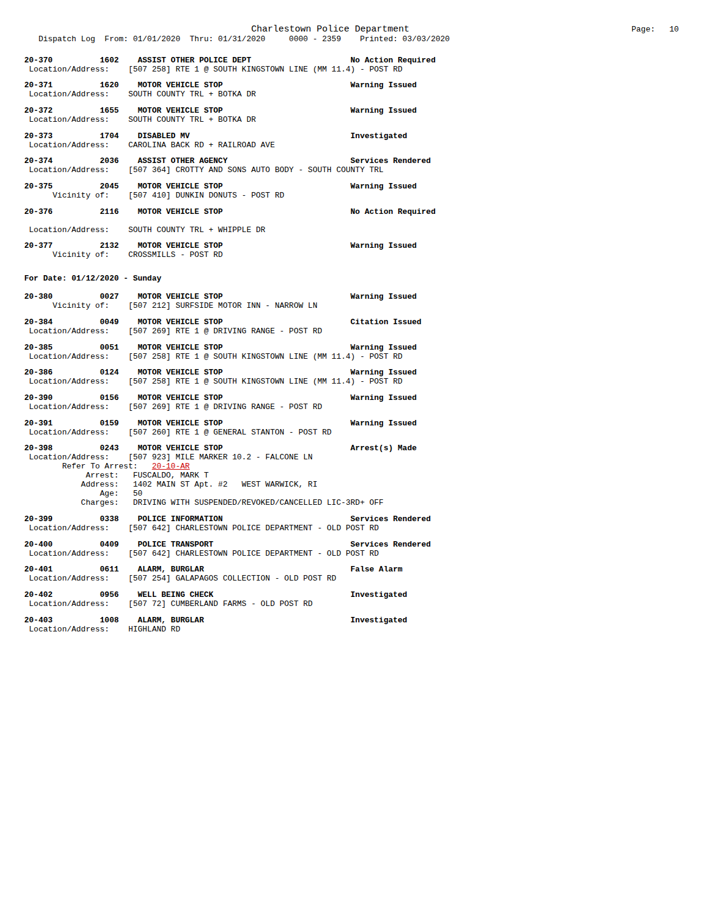Charlestown Police Department Page: 10
Dispatch Log From: 01/01/2020 Thru: 01/31/2020 0000 - 2359 Printed: 03/03/2020
20-370 1602 ASSIST OTHER POLICE DEPT No Action Required
Location/Address: [507 258] RTE 1 @ SOUTH KINGSTOWN LINE (MM 11.4) - POST RD
20-371 1620 MOTOR VEHICLE STOP Warning Issued
Location/Address: SOUTH COUNTY TRL + BOTKA DR
20-372 1655 MOTOR VEHICLE STOP Warning Issued
Location/Address: SOUTH COUNTY TRL + BOTKA DR
20-373 1704 DISABLED MV Investigated
Location/Address: CAROLINA BACK RD + RAILROAD AVE
20-374 2036 ASSIST OTHER AGENCY Services Rendered
Location/Address: [507 364] CROTTY AND SONS AUTO BODY - SOUTH COUNTY TRL
20-375 2045 MOTOR VEHICLE STOP Warning Issued
Vicinity of: [507 410] DUNKIN DONUTS - POST RD
20-376 2116 MOTOR VEHICLE STOP No Action Required
Location/Address: SOUTH COUNTY TRL + WHIPPLE DR
20-377 2132 MOTOR VEHICLE STOP Warning Issued
Vicinity of: CROSSMILLS - POST RD
For Date: 01/12/2020 - Sunday
20-380 0027 MOTOR VEHICLE STOP Warning Issued
Vicinity of: [507 212] SURFSIDE MOTOR INN - NARROW LN
20-384 0049 MOTOR VEHICLE STOP Citation Issued
Location/Address: [507 269] RTE 1 @ DRIVING RANGE - POST RD
20-385 0051 MOTOR VEHICLE STOP Warning Issued
Location/Address: [507 258] RTE 1 @ SOUTH KINGSTOWN LINE (MM 11.4) - POST RD
20-386 0124 MOTOR VEHICLE STOP Warning Issued
Location/Address: [507 258] RTE 1 @ SOUTH KINGSTOWN LINE (MM 11.4) - POST RD
20-390 0156 MOTOR VEHICLE STOP Warning Issued
Location/Address: [507 269] RTE 1 @ DRIVING RANGE - POST RD
20-391 0159 MOTOR VEHICLE STOP Warning Issued
Location/Address: [507 260] RTE 1 @ GENERAL STANTON - POST RD
20-398 0243 MOTOR VEHICLE STOP Arrest(s) Made
Location/Address: [507 923] MILE MARKER 10.2 - FALCONE LN
Refer To Arrest: 20-10-AR
Arrest: FUSCALDO, MARK T
Address: 1402 MAIN ST Apt. #2 WEST WARWICK, RI
Age: 50
Charges: DRIVING WITH SUSPENDED/REVOKED/CANCELLED LIC-3RD+ OFF
20-399 0338 POLICE INFORMATION Services Rendered
Location/Address: [507 642] CHARLESTOWN POLICE DEPARTMENT - OLD POST RD
20-400 0409 POLICE TRANSPORT Services Rendered
Location/Address: [507 642] CHARLESTOWN POLICE DEPARTMENT - OLD POST RD
20-401 0611 ALARM, BURGLAR False Alarm
Location/Address: [507 254] GALAPAGOS COLLECTION - OLD POST RD
20-402 0956 WELL BEING CHECK Investigated
Location/Address: [507 72] CUMBERLAND FARMS - OLD POST RD
20-403 1008 ALARM, BURGLAR Investigated
Location/Address: HIGHLAND RD